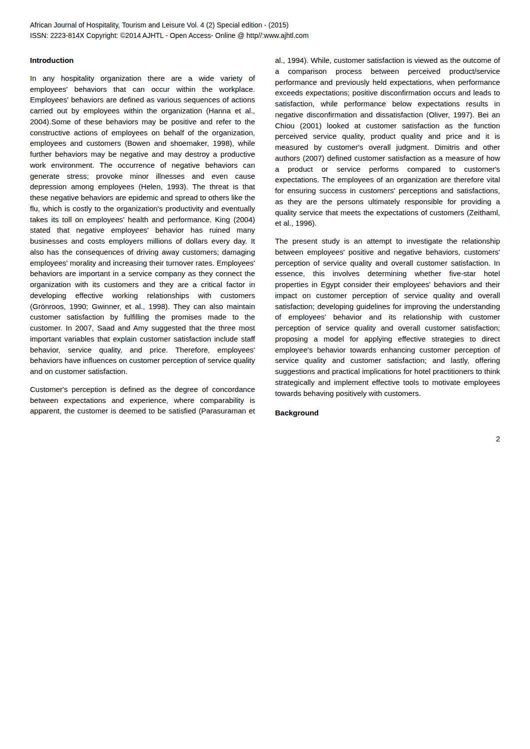African Journal of Hospitality, Tourism and Leisure Vol. 4 (2) Special edition - (2015)
ISSN: 2223-814X Copyright: ©2014 AJHTL - Open Access- Online @ http//:www.ajhtl.com
Introduction
In any hospitality organization there are a wide variety of employees' behaviors that can occur within the workplace. Employees' behaviors are defined as various sequences of actions carried out by employees within the organization (Hanna et al., 2004).Some of these behaviors may be positive and refer to the constructive actions of employees on behalf of the organization, employees and customers (Bowen and shoemaker, 1998), while further behaviors may be negative and may destroy a productive work environment. The occurrence of negative behaviors can generate stress; provoke minor illnesses and even cause depression among employees (Helen, 1993). The threat is that these negative behaviors are epidemic and spread to others like the flu, which is costly to the organization's productivity and eventually takes its toll on employees' health and performance. King (2004) stated that negative employees' behavior has ruined many businesses and costs employers millions of dollars every day. It also has the consequences of driving away customers; damaging employees' morality and increasing their turnover rates. Employees' behaviors are important in a service company as they connect the organization with its customers and they are a critical factor in developing effective working relationships with customers (Grönroos, 1990; Gwinner, et al., 1998). They can also maintain customer satisfaction by fulfilling the promises made to the customer. In 2007, Saad and Amy suggested that the three most important variables that explain customer satisfaction include staff behavior, service quality, and price. Therefore, employees' behaviors have influences on customer perception of service quality and on customer satisfaction.
Customer's perception is defined as the degree of concordance between expectations and experience, where comparability is apparent, the customer is deemed to be satisfied (Parasuraman et al., 1994). While, customer satisfaction is viewed as the outcome of a comparison process between perceived product/service performance and previously held expectations, when performance exceeds expectations; positive disconfirmation occurs and leads to satisfaction, while performance below expectations results in negative disconfirmation and dissatisfaction (Oliver, 1997). Bei an Chiou (2001) looked at customer satisfaction as the function perceived service quality, product quality and price and it is measured by customer's overall judgment. Dimitris and other authors (2007) defined customer satisfaction as a measure of how a product or service performs compared to customer's expectations. The employees of an organization are therefore vital for ensuring success in customers' perceptions and satisfactions, as they are the persons ultimately responsible for providing a quality service that meets the expectations of customers (Zeithaml, et al., 1996).
The present study is an attempt to investigate the relationship between employees' positive and negative behaviors, customers' perception of service quality and overall customer satisfaction. In essence, this involves determining whether five-star hotel properties in Egypt consider their employees' behaviors and their impact on customer perception of service quality and overall satisfaction; developing guidelines for improving the understanding of employees' behavior and its relationship with customer perception of service quality and overall customer satisfaction; proposing a model for applying effective strategies to direct employee's behavior towards enhancing customer perception of service quality and customer satisfaction; and lastly, offering suggestions and practical implications for hotel practitioners to think strategically and implement effective tools to motivate employees towards behaving positively with customers.
Background
2